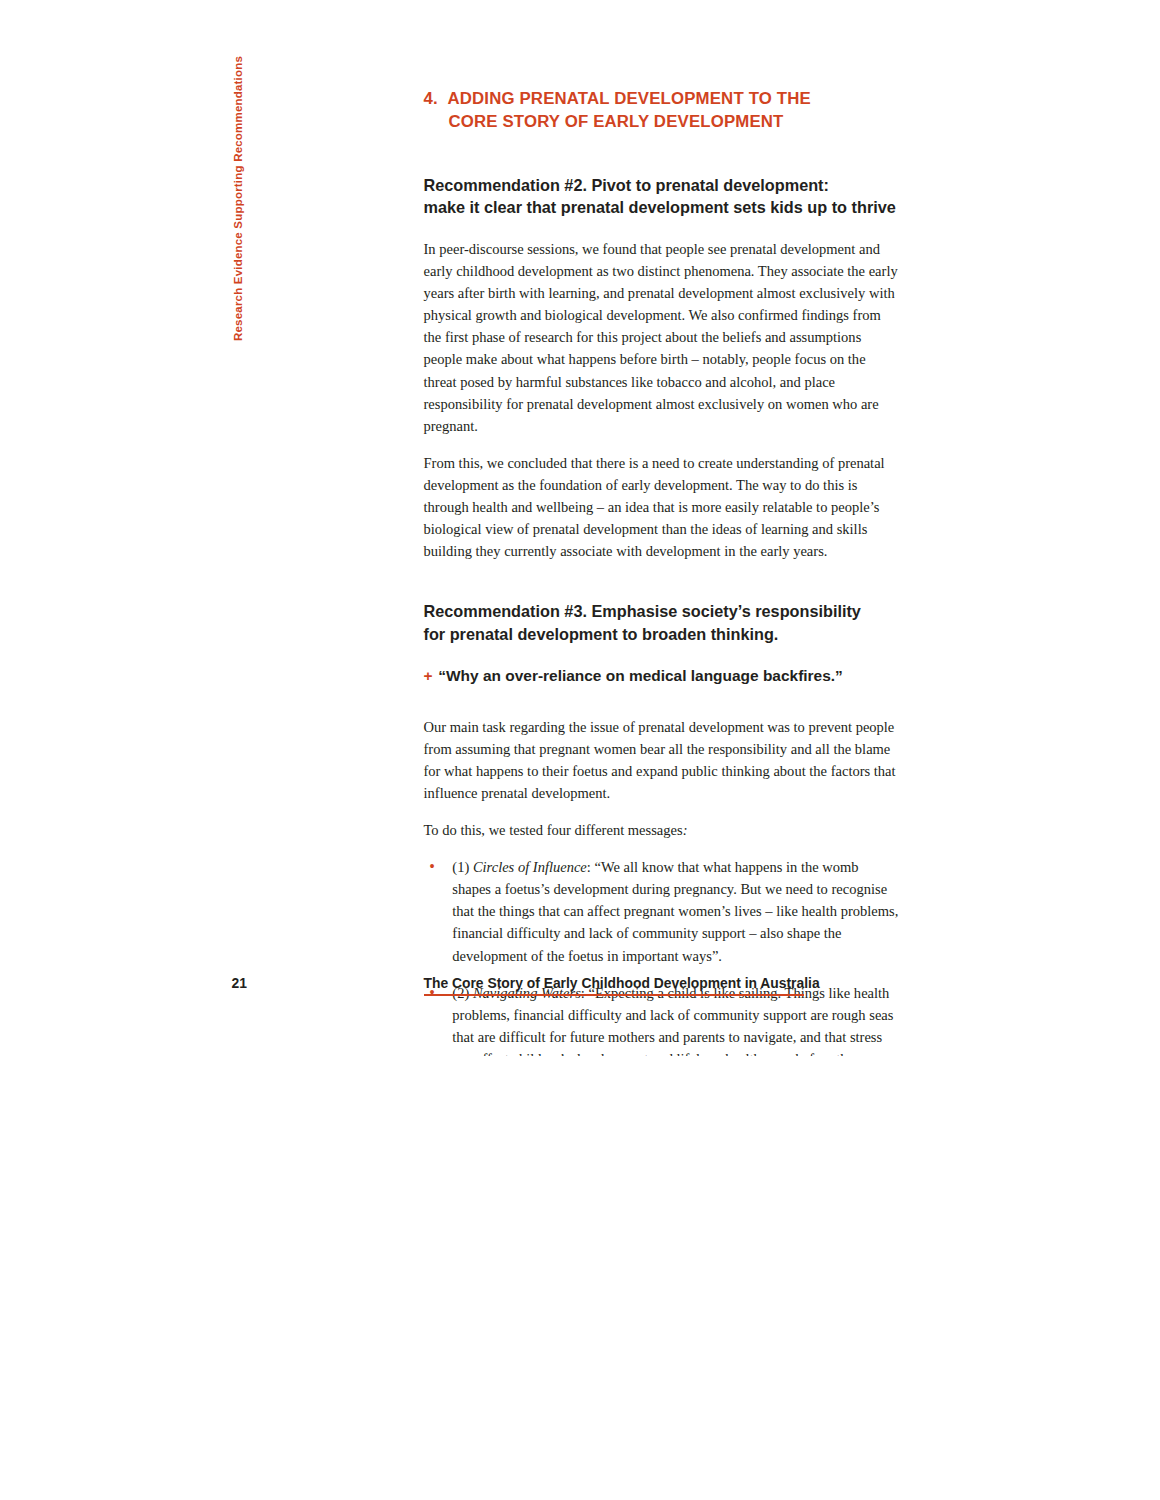Research Evidence Supporting Recommendations
4. ADDING PRENATAL DEVELOPMENT TO THE CORE STORY OF EARLY DEVELOPMENT
Recommendation #2. Pivot to prenatal development:
make it clear that prenatal development sets kids up to thrive
In peer-discourse sessions, we found that people see prenatal development and early childhood development as two distinct phenomena. They associate the early years after birth with learning, and prenatal development almost exclusively with physical growth and biological development. We also confirmed findings from the first phase of research for this project about the beliefs and assumptions people make about what happens before birth – notably, people focus on the threat posed by harmful substances like tobacco and alcohol, and place responsibility for prenatal development almost exclusively on women who are pregnant.
From this, we concluded that there is a need to create understanding of prenatal development as the foundation of early development. The way to do this is through health and wellbeing – an idea that is more easily relatable to people’s biological view of prenatal development than the ideas of learning and skills building they currently associate with development in the early years.
Recommendation #3. Emphasise society’s responsibility
for prenatal development to broaden thinking.
+“Why an over-reliance on medical language backfires.”
Our main task regarding the issue of prenatal development was to prevent people from assuming that pregnant women bear all the responsibility and all the blame for what happens to their foetus and expand public thinking about the factors that influence prenatal development.
To do this, we tested four different messages:
(1) Circles of Influence: “We all know that what happens in the womb shapes a foetus’s development during pregnancy. But we need to recognise that the things that can affect pregnant women’s lives – like health problems, financial difficulty and lack of community support – also shape the development of the foetus in important ways”.
(2) Navigating Waters: “Expecting a child is like sailing. Things like health problems, financial difficulty and lack of community support are rough seas that are difficult for future mothers and parents to navigate, and that stress can affect children’s development and lifelong health even before they are born”.
(3) Societal Responsibility for Unborn Children: “Children come from society as much as they come from their mother’s womb. The decisions we make as a society about access to health care, financial support for families, and
21
The Core Story of Early Childhood Development in Australia